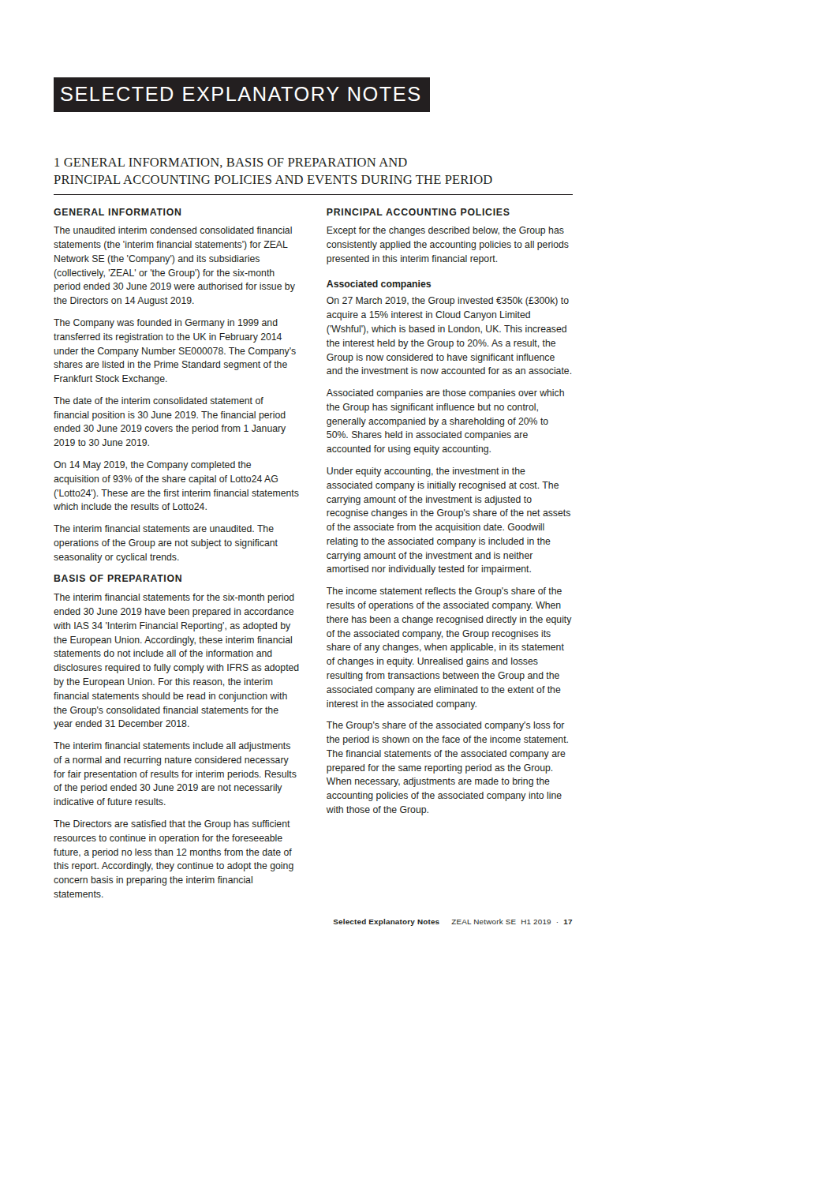Selected Explanatory Notes
1 General information, basis of preparation and
principal accounting policies and events during the period
General information
The unaudited interim condensed consolidated financial statements (the 'interim financial statements') for ZEAL Network SE (the 'Company') and its subsidiaries (collectively, 'ZEAL' or 'the Group') for the six-month period ended 30 June 2019 were authorised for issue by the Directors on 14 August 2019.
The Company was founded in Germany in 1999 and transferred its registration to the UK in February 2014 under the Company Number SE000078. The Company's shares are listed in the Prime Standard segment of the Frankfurt Stock Exchange.
The date of the interim consolidated statement of financial position is 30 June 2019. The financial period ended 30 June 2019 covers the period from 1 January 2019 to 30 June 2019.
On 14 May 2019, the Company completed the acquisition of 93% of the share capital of Lotto24 AG ('Lotto24'). These are the first interim financial statements which include the results of Lotto24.
The interim financial statements are unaudited. The operations of the Group are not subject to significant seasonality or cyclical trends.
Basis of preparation
The interim financial statements for the six-month period ended 30 June 2019 have been prepared in accordance with IAS 34 'Interim Financial Reporting', as adopted by the European Union. Accordingly, these interim financial statements do not include all of the information and disclosures required to fully comply with IFRS as adopted by the European Union. For this reason, the interim financial statements should be read in conjunction with the Group's consolidated financial statements for the year ended 31 December 2018.
The interim financial statements include all adjustments of a normal and recurring nature considered necessary for fair presentation of results for interim periods. Results of the period ended 30 June 2019 are not necessarily indicative of future results.
The Directors are satisfied that the Group has sufficient resources to continue in operation for the foreseeable future, a period no less than 12 months from the date of this report. Accordingly, they continue to adopt the going concern basis in preparing the interim financial statements.
Principal accounting policies
Except for the changes described below, the Group has consistently applied the accounting policies to all periods presented in this interim financial report.
Associated companies
On 27 March 2019, the Group invested €350k (£300k) to acquire a 15% interest in Cloud Canyon Limited ('Wshful'), which is based in London, UK. This increased the interest held by the Group to 20%. As a result, the Group is now considered to have significant influence and the investment is now accounted for as an associate.
Associated companies are those companies over which the Group has significant influence but no control, generally accompanied by a shareholding of 20% to 50%. Shares held in associated companies are accounted for using equity accounting.
Under equity accounting, the investment in the associated company is initially recognised at cost. The carrying amount of the investment is adjusted to recognise changes in the Group's share of the net assets of the associate from the acquisition date. Goodwill relating to the associated company is included in the carrying amount of the investment and is neither amortised nor individually tested for impairment.
The income statement reflects the Group's share of the results of operations of the associated company. When there has been a change recognised directly in the equity of the associated company, the Group recognises its share of any changes, when applicable, in its statement of changes in equity. Unrealised gains and losses resulting from transactions between the Group and the associated company are eliminated to the extent of the interest in the associated company.
The Group's share of the associated company's loss for the period is shown on the face of the income statement. The financial statements of the associated company are prepared for the same reporting period as the Group. When necessary, adjustments are made to bring the accounting policies of the associated company into line with those of the Group.
Selected Explanatory Notes ZEAL Network SE H1 2019·17